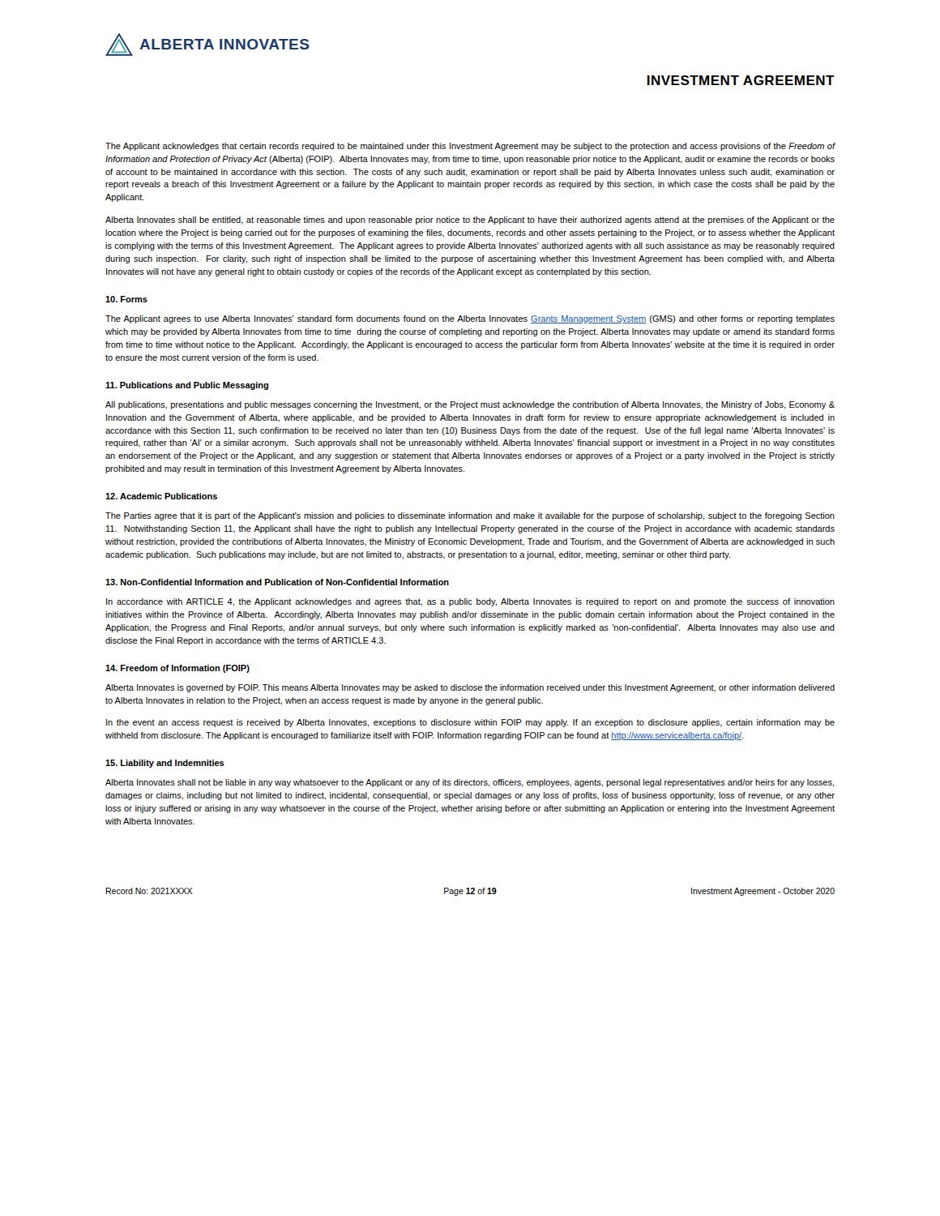ALBERTA INNOVATES
INVESTMENT AGREEMENT
The Applicant acknowledges that certain records required to be maintained under this Investment Agreement may be subject to the protection and access provisions of the Freedom of Information and Protection of Privacy Act (Alberta) (FOIP). Alberta Innovates may, from time to time, upon reasonable prior notice to the Applicant, audit or examine the records or books of account to be maintained in accordance with this section. The costs of any such audit, examination or report shall be paid by Alberta Innovates unless such audit, examination or report reveals a breach of this Investment Agreement or a failure by the Applicant to maintain proper records as required by this section, in which case the costs shall be paid by the Applicant.
Alberta Innovates shall be entitled, at reasonable times and upon reasonable prior notice to the Applicant to have their authorized agents attend at the premises of the Applicant or the location where the Project is being carried out for the purposes of examining the files, documents, records and other assets pertaining to the Project, or to assess whether the Applicant is complying with the terms of this Investment Agreement. The Applicant agrees to provide Alberta Innovates' authorized agents with all such assistance as may be reasonably required during such inspection. For clarity, such right of inspection shall be limited to the purpose of ascertaining whether this Investment Agreement has been complied with, and Alberta Innovates will not have any general right to obtain custody or copies of the records of the Applicant except as contemplated by this section.
10. Forms
The Applicant agrees to use Alberta Innovates' standard form documents found on the Alberta Innovates Grants Management System (GMS) and other forms or reporting templates which may be provided by Alberta Innovates from time to time during the course of completing and reporting on the Project. Alberta Innovates may update or amend its standard forms from time to time without notice to the Applicant. Accordingly, the Applicant is encouraged to access the particular form from Alberta Innovates' website at the time it is required in order to ensure the most current version of the form is used.
11. Publications and Public Messaging
All publications, presentations and public messages concerning the Investment, or the Project must acknowledge the contribution of Alberta Innovates, the Ministry of Jobs, Economy & Innovation and the Government of Alberta, where applicable, and be provided to Alberta Innovates in draft form for review to ensure appropriate acknowledgement is included in accordance with this Section 11, such confirmation to be received no later than ten (10) Business Days from the date of the request. Use of the full legal name 'Alberta Innovates' is required, rather than 'AI' or a similar acronym. Such approvals shall not be unreasonably withheld. Alberta Innovates' financial support or investment in a Project in no way constitutes an endorsement of the Project or the Applicant, and any suggestion or statement that Alberta Innovates endorses or approves of a Project or a party involved in the Project is strictly prohibited and may result in termination of this Investment Agreement by Alberta Innovates.
12. Academic Publications
The Parties agree that it is part of the Applicant's mission and policies to disseminate information and make it available for the purpose of scholarship, subject to the foregoing Section 11. Notwithstanding Section 11, the Applicant shall have the right to publish any Intellectual Property generated in the course of the Project in accordance with academic standards without restriction, provided the contributions of Alberta Innovates, the Ministry of Economic Development, Trade and Tourism, and the Government of Alberta are acknowledged in such academic publication. Such publications may include, but are not limited to, abstracts, or presentation to a journal, editor, meeting, seminar or other third party.
13. Non-Confidential Information and Publication of Non-Confidential Information
In accordance with ARTICLE 4, the Applicant acknowledges and agrees that, as a public body, Alberta Innovates is required to report on and promote the success of innovation initiatives within the Province of Alberta. Accordingly, Alberta Innovates may publish and/or disseminate in the public domain certain information about the Project contained in the Application, the Progress and Final Reports, and/or annual surveys, but only where such information is explicitly marked as 'non-confidential'. Alberta Innovates may also use and disclose the Final Report in accordance with the terms of ARTICLE 4.3.
14. Freedom of Information (FOIP)
Alberta Innovates is governed by FOIP. This means Alberta Innovates may be asked to disclose the information received under this Investment Agreement, or other information delivered to Alberta Innovates in relation to the Project, when an access request is made by anyone in the general public.
In the event an access request is received by Alberta Innovates, exceptions to disclosure within FOIP may apply. If an exception to disclosure applies, certain information may be withheld from disclosure. The Applicant is encouraged to familiarize itself with FOIP. Information regarding FOIP can be found at http://www.servicealberta.ca/foip/.
15. Liability and Indemnities
Alberta Innovates shall not be liable in any way whatsoever to the Applicant or any of its directors, officers, employees, agents, personal legal representatives and/or heirs for any losses, damages or claims, including but not limited to indirect, incidental, consequential, or special damages or any loss of profits, loss of business opportunity, loss of revenue, or any other loss or injury suffered or arising in any way whatsoever in the course of the Project, whether arising before or after submitting an Application or entering into the Investment Agreement with Alberta Innovates.
Record No: 2021XXXX
Page 12 of 19
Investment Agreement - October 2020